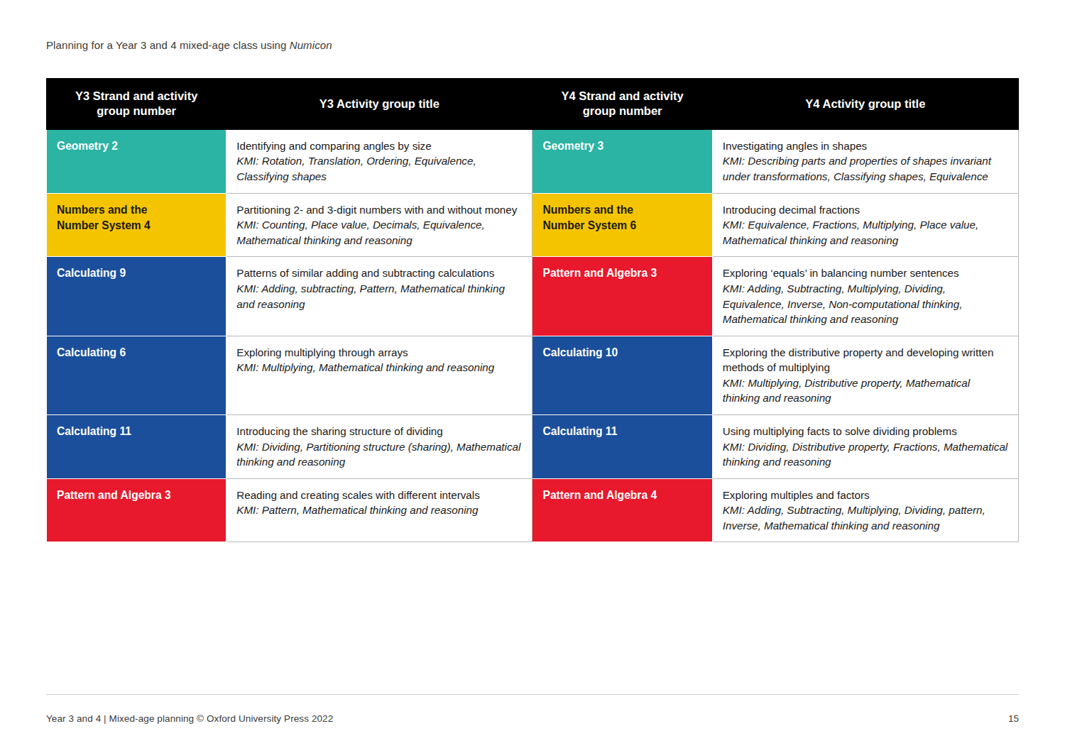Planning for a Year 3 and 4 mixed-age class using Numicon
| Y3 Strand and activity group number | Y3 Activity group title | Y4 Strand and activity group number | Y4 Activity group title |
| --- | --- | --- | --- |
| Geometry 2 | Identifying and comparing angles by size KMI: Rotation, Translation, Ordering, Equivalence, Classifying shapes | Geometry 3 | Investigating angles in shapes KMI: Describing parts and properties of shapes invariant under transformations, Classifying shapes, Equivalence |
| Numbers and the Number System 4 | Partitioning 2- and 3-digit numbers with and without money KMI: Counting, Place value, Decimals, Equivalence, Mathematical thinking and reasoning | Numbers and the Number System 6 | Introducing decimal fractions KMI: Equivalence, Fractions, Multiplying, Place value, Mathematical thinking and reasoning |
| Calculating 9 | Patterns of similar adding and subtracting calculations KMI: Adding, subtracting, Pattern, Mathematical thinking and reasoning | Pattern and Algebra 3 | Exploring ‘equals’ in balancing number sentences KMI: Adding, Subtracting, Multiplying, Dividing, Equivalence, Inverse, Non-computational thinking, Mathematical thinking and reasoning |
| Calculating 6 | Exploring multiplying through arrays KMI: Multiplying, Mathematical thinking and reasoning | Calculating 10 | Exploring the distributive property and developing written methods of multiplying KMI: Multiplying, Distributive property, Mathematical thinking and reasoning |
| Calculating 11 | Introducing the sharing structure of dividing KMI: Dividing, Partitioning structure (sharing), Mathematical thinking and reasoning | Calculating 11 | Using multiplying facts to solve dividing problems KMI: Dividing, Distributive property, Fractions, Mathematical thinking and reasoning |
| Pattern and Algebra 3 | Reading and creating scales with different intervals KMI: Pattern, Mathematical thinking and reasoning | Pattern and Algebra 4 | Exploring multiples and factors KMI: Adding, Subtracting, Multiplying, Dividing, pattern, Inverse, Mathematical thinking and reasoning |
Year 3 and 4 | Mixed-age planning © Oxford University Press 2022
15